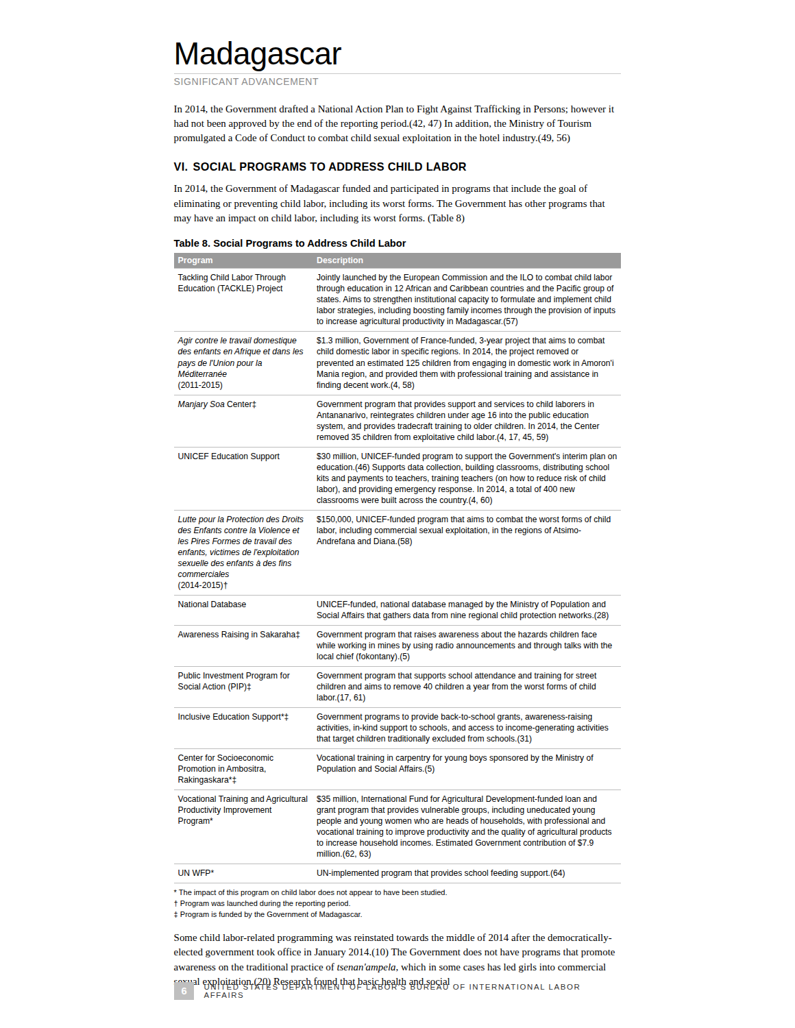Madagascar
Significant Advancement
In 2014, the Government drafted a National Action Plan to Fight Against Trafficking in Persons; however it had not been approved by the end of the reporting period.(42, 47) In addition, the Ministry of Tourism promulgated a Code of Conduct to combat child sexual exploitation in the hotel industry.(49, 56)
VI. SOCIAL PROGRAMS TO ADDRESS CHILD LABOR
In 2014, the Government of Madagascar funded and participated in programs that include the goal of eliminating or preventing child labor, including its worst forms. The Government has other programs that may have an impact on child labor, including its worst forms. (Table 8)
Table 8. Social Programs to Address Child Labor
| Program | Description |
| --- | --- |
| Tackling Child Labor Through Education (TACKLE) Project | Jointly launched by the European Commission and the ILO to combat child labor through education in 12 African and Caribbean countries and the Pacific group of states. Aims to strengthen institutional capacity to formulate and implement child labor strategies, including boosting family incomes through the provision of inputs to increase agricultural productivity in Madagascar.(57) |
| Agir contre le travail domestique des enfants en Afrique et dans les pays de l'Union pour la Méditerranée (2011-2015) | $1.3 million, Government of France-funded, 3-year project that aims to combat child domestic labor in specific regions. In 2014, the project removed or prevented an estimated 125 children from engaging in domestic work in Amoron'i Mania region, and provided them with professional training and assistance in finding decent work.(4, 58) |
| Manjary Soa Center‡ | Government program that provides support and services to child laborers in Antananarivo, reintegrates children under age 16 into the public education system, and provides tradecraft training to older children. In 2014, the Center removed 35 children from exploitative child labor.(4, 17, 45, 59) |
| UNICEF Education Support | $30 million, UNICEF-funded program to support the Government's interim plan on education.(46) Supports data collection, building classrooms, distributing school kits and payments to teachers, training teachers (on how to reduce risk of child labor), and providing emergency response. In 2014, a total of 400 new classrooms were built across the country.(4, 60) |
| Lutte pour la Protection des Droits des Enfants contre la Violence et les Pires Formes de travail des enfants, victimes de l'exploitation sexuelle des enfants à des fins commerciales (2014-2015)† | $150,000, UNICEF-funded program that aims to combat the worst forms of child labor, including commercial sexual exploitation, in the regions of Atsimo-Andrefana and Diana.(58) |
| National Database | UNICEF-funded, national database managed by the Ministry of Population and Social Affairs that gathers data from nine regional child protection networks.(28) |
| Awareness Raising in Sakaraha‡ | Government program that raises awareness about the hazards children face while working in mines by using radio announcements and through talks with the local chief (fokontany).(5) |
| Public Investment Program for Social Action (PIP)‡ | Government program that supports school attendance and training for street children and aims to remove 40 children a year from the worst forms of child labor.(17, 61) |
| Inclusive Education Support*‡ | Government programs to provide back-to-school grants, awareness-raising activities, in-kind support to schools, and access to income-generating activities that target children traditionally excluded from schools.(31) |
| Center for Socioeconomic Promotion in Ambositra, Rakingaskara*‡ | Vocational training in carpentry for young boys sponsored by the Ministry of Population and Social Affairs.(5) |
| Vocational Training and Agricultural Productivity Improvement Program* | $35 million, International Fund for Agricultural Development-funded loan and grant program that provides vulnerable groups, including uneducated young people and young women who are heads of households, with professional and vocational training to improve productivity and the quality of agricultural products to increase household incomes. Estimated Government contribution of $7.9 million.(62, 63) |
| UN WFP* | UN-implemented program that provides school feeding support.(64) |
* The impact of this program on child labor does not appear to have been studied.
† Program was launched during the reporting period.
‡ Program is funded by the Government of Madagascar.
Some child labor-related programming was reinstated towards the middle of 2014 after the democratically-elected government took office in January 2014.(10) The Government does not have programs that promote awareness on the traditional practice of tsenan'ampela, which in some cases has led girls into commercial sexual exploitation.(20) Research found that basic health and social
6
UNITED STATES DEPARTMENT OF LABOR'S BUREAU OF INTERNATIONAL LABOR AFFAIRS